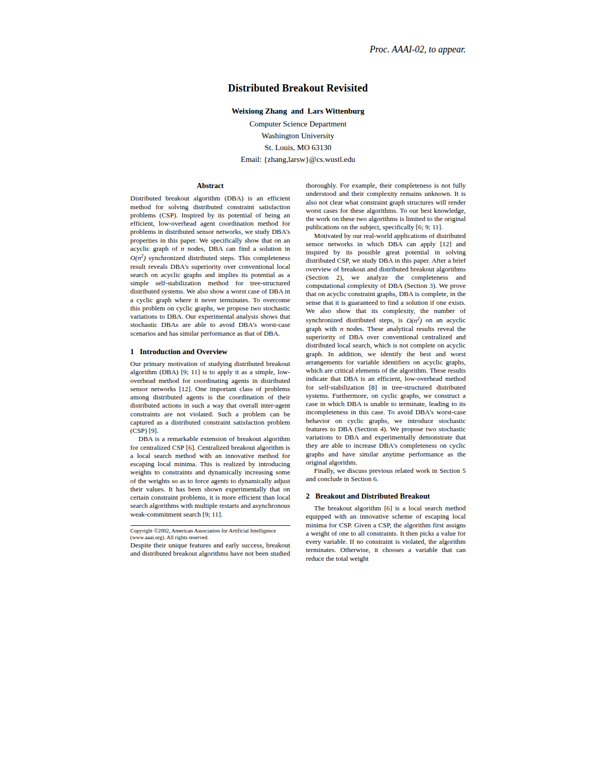Proc. AAAI-02, to appear.
Distributed Breakout Revisited
Weixiong Zhang and Lars Wittenburg
Computer Science Department
Washington University
St. Louis, MO 63130
Email: {zhang,larsw}@cs.wustl.edu
Abstract
Distributed breakout algorithm (DBA) is an efficient method for solving distributed constraint satisfaction problems (CSP). Inspired by its potential of being an efficient, low-overhead agent coordination method for problems in distributed sensor networks, we study DBA's properties in this paper. We specifically show that on an acyclic graph of n nodes, DBA can find a solution in O(n2) synchronized distributed steps. This completeness result reveals DBA's superiority over conventional local search on acyclic graphs and implies its potential as a simple self-stabilization method for tree-structured distributed systems. We also show a worst case of DBA in a cyclic graph where it never terminates. To overcome this problem on cyclic graphs, we propose two stochastic variations to DBA. Our experimental analysis shows that stochastic DBAs are able to avoid DBA's worst-case scenarios and has similar performance as that of DBA.
1 Introduction and Overview
Our primary motivation of studying distributed breakout algorithm (DBA) [9; 11] is to apply it as a simple, low-overhead method for coordinating agents in distributed sensor networks [12]. One important class of problems among distributed agents is the coordination of their distributed actions in such a way that overall inter-agent constraints are not violated. Such a problem can be captured as a distributed constraint satisfaction problem (CSP) [9].
DBA is a remarkable extension of breakout algorithm for centralized CSP [6]. Centralized breakout algorithm is a local search method with an innovative method for escaping local minima. This is realized by introducing weights to constraints and dynamically increasing some of the weights so as to force agents to dynamically adjust their values. It has been shown experimentally that on certain constraint problems, it is more efficient than local search algorithms with multiple restarts and asynchronous weak-commitment search [9; 11].
Copyright ©2002, American Association for Artificial Intelligence (www.aaai.org). All rights reserved.
Despite their unique features and early success, breakout and distributed breakout algorithms have not been studied thoroughly. For example, their completeness is not fully understood and their complexity remains unknown. It is also not clear what constraint graph structures will render worst cases for these algorithms. To our best knowledge, the work on these two algorithms is limited to the original publications on the subject, specifically [6; 9; 11].
Motivated by our real-world applications of distributed sensor networks in which DBA can apply [12] and inspired by its possible great potential in solving distributed CSP, we study DBA in this paper. After a brief overview of breakout and distributed breakout algorithms (Section 2), we analyze the completeness and computational complexity of DBA (Section 3). We prove that on acyclic constraint graphs, DBA is complete, in the sense that it is guaranteed to find a solution if one exists. We also show that its complexity, the number of synchronized distributed steps, is O(n2) on an acyclic graph with n nodes. These analytical results reveal the superiority of DBA over conventional centralized and distributed local search, which is not complete on acyclic graph. In addition, we identify the best and worst arrangements for variable identifiers on acyclic graphs, which are critical elements of the algorithm. These results indicate that DBA is an efficient, low-overhead method for self-stabilization [8] in tree-structured distributed systems. Furthermore, on cyclic graphs, we construct a case in which DBA is unable to terminate, leading to its incompleteness in this case. To avoid DBA's worst-case behavior on cyclic graphs, we introduce stochastic features to DBA (Section 4). We propose two stochastic variations to DBA and experimentally demonstrate that they are able to increase DBA's completeness on cyclic graphs and have similar anytime performance as the original algorithm.
Finally, we discuss previous related work in Section 5 and conclude in Section 6.
2 Breakout and Distributed Breakout
The breakout algorithm [6] is a local search method equipped with an innovative scheme of escaping local minima for CSP. Given a CSP, the algorithm first assigns a weight of one to all constraints. It then picks a value for every variable. If no constraint is violated, the algorithm terminates. Otherwise, it chooses a variable that can reduce the total weight